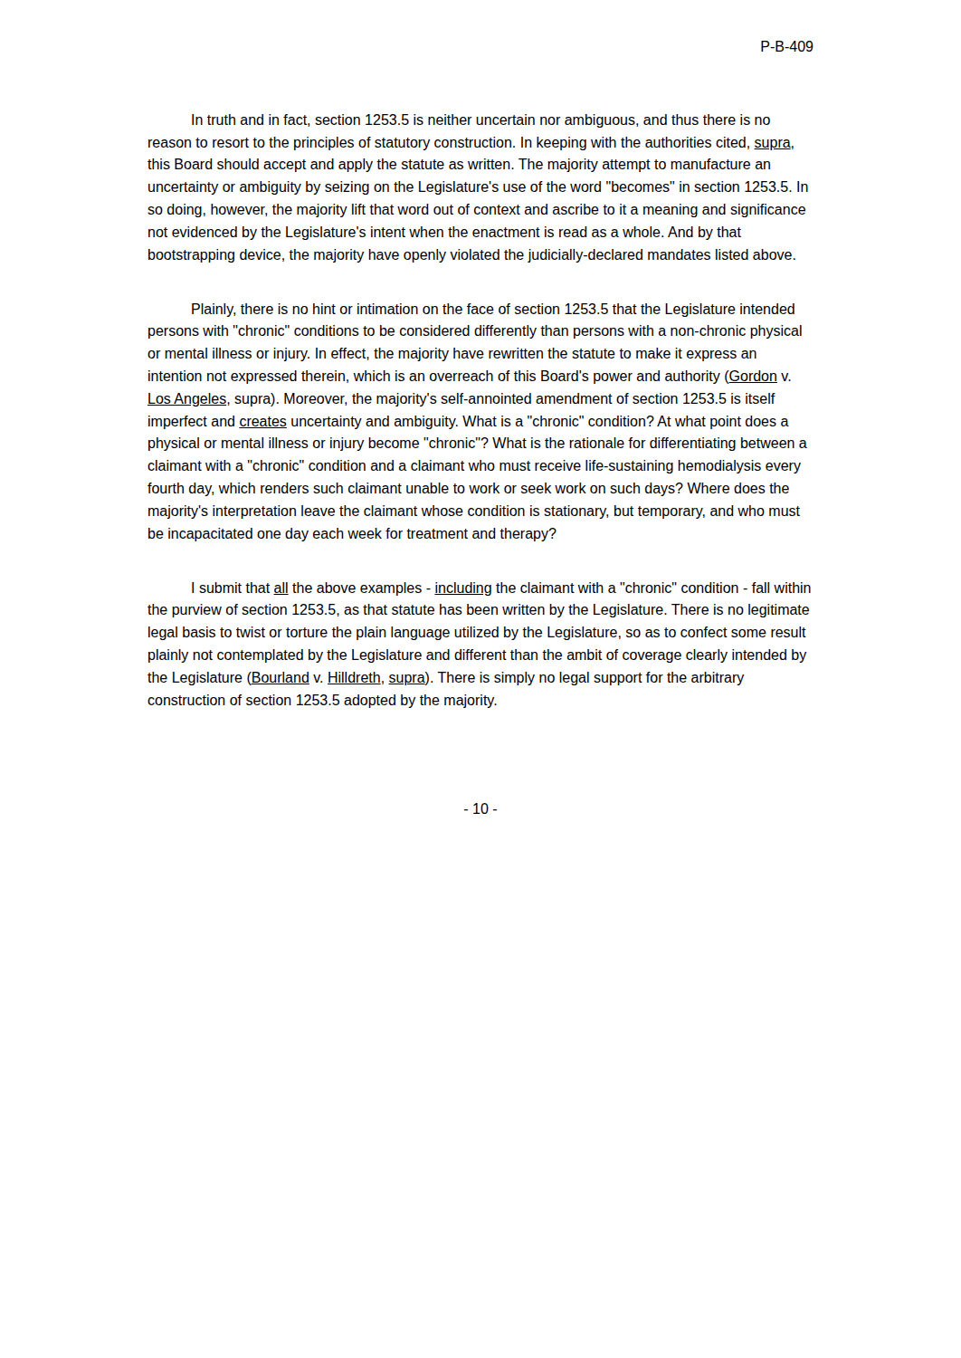P-B-409
In truth and in fact, section 1253.5 is neither uncertain nor ambiguous, and thus there is no reason to resort to the principles of statutory construction. In keeping with the authorities cited, supra, this Board should accept and apply the statute as written. The majority attempt to manufacture an uncertainty or ambiguity by seizing on the Legislature's use of the word "becomes" in section 1253.5. In so doing, however, the majority lift that word out of context and ascribe to it a meaning and significance not evidenced by the Legislature's intent when the enactment is read as a whole. And by that bootstrapping device, the majority have openly violated the judicially-declared mandates listed above.
Plainly, there is no hint or intimation on the face of section 1253.5 that the Legislature intended persons with "chronic" conditions to be considered differently than persons with a non-chronic physical or mental illness or injury. In effect, the majority have rewritten the statute to make it express an intention not expressed therein, which is an overreach of this Board's power and authority (Gordon v. Los Angeles, supra). Moreover, the majority's self-annointed amendment of section 1253.5 is itself imperfect and creates uncertainty and ambiguity. What is a "chronic" condition? At what point does a physical or mental illness or injury become "chronic"? What is the rationale for differentiating between a claimant with a "chronic" condition and a claimant who must receive life-sustaining hemodialysis every fourth day, which renders such claimant unable to work or seek work on such days? Where does the majority's interpretation leave the claimant whose condition is stationary, but temporary, and who must be incapacitated one day each week for treatment and therapy?
I submit that all the above examples - including the claimant with a "chronic" condition - fall within the purview of section 1253.5, as that statute has been written by the Legislature. There is no legitimate legal basis to twist or torture the plain language utilized by the Legislature, so as to confect some result plainly not contemplated by the Legislature and different than the ambit of coverage clearly intended by the Legislature (Bourland v. Hilldreth, supra). There is simply no legal support for the arbitrary construction of section 1253.5 adopted by the majority.
- 10 -